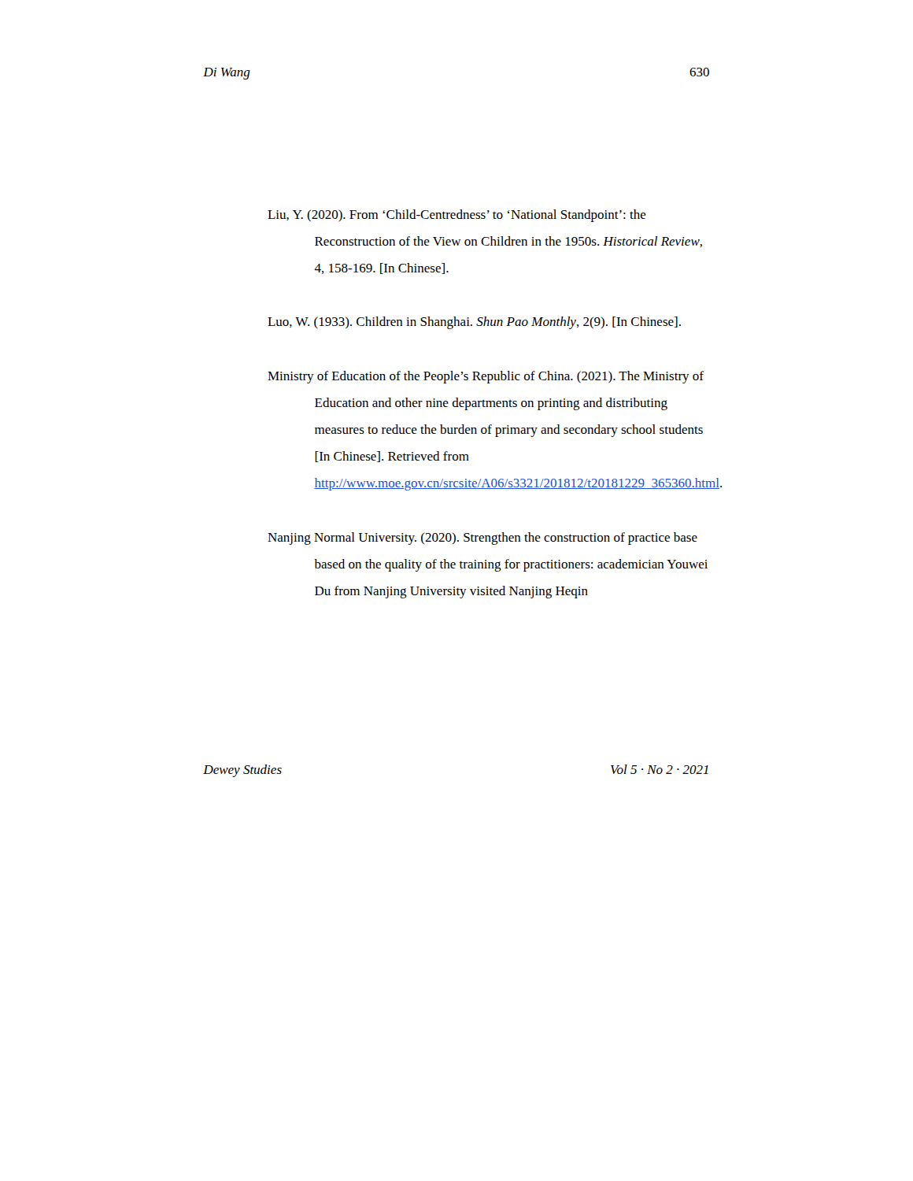Di Wang 630
Liu, Y. (2020). From ‘Child-Centredness’ to ‘National Standpoint’: the Reconstruction of the View on Children in the 1950s. Historical Review, 4, 158-169. [In Chinese].
Luo, W. (1933). Children in Shanghai. Shun Pao Monthly, 2(9). [In Chinese].
Ministry of Education of the People’s Republic of China. (2021). The Ministry of Education and other nine departments on printing and distributing measures to reduce the burden of primary and secondary school students [In Chinese]. Retrieved from http://www.moe.gov.cn/srcsite/A06/s3321/201812/t20181229_365360.html.
Nanjing Normal University. (2020). Strengthen the construction of practice base based on the quality of the training for practitioners: academician Youwei Du from Nanjing University visited Nanjing Heqin
Dewey Studies Vol 5 · No 2 · 2021